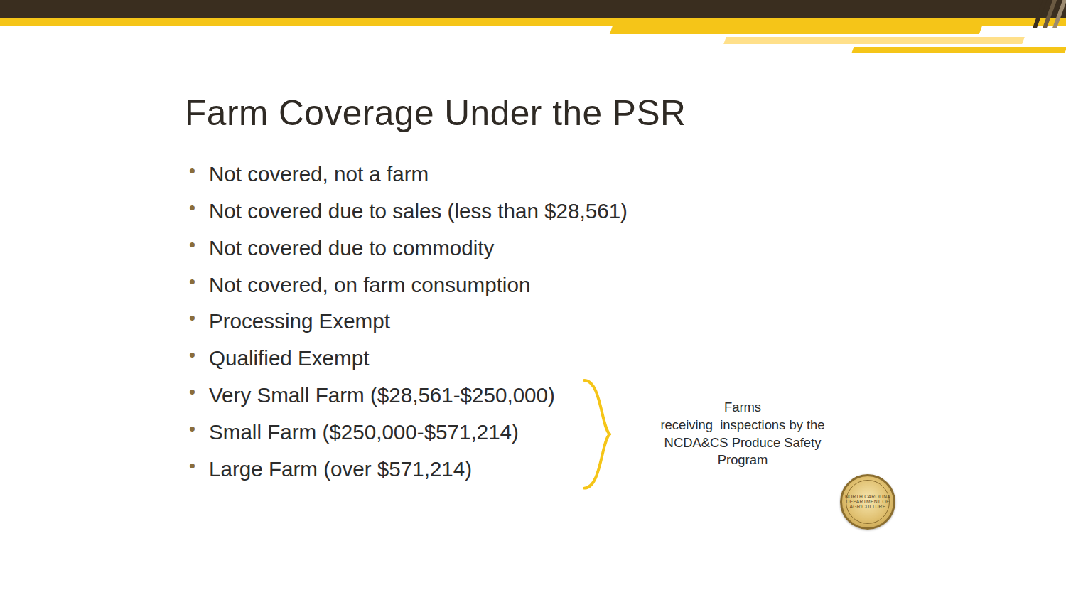Farm Coverage Under the PSR
Not covered, not a farm
Not covered due to sales (less than $28,561)
Not covered due to commodity
Not covered, on farm consumption
Processing Exempt
Qualified Exempt
Very Small Farm ($28,561-$250,000)
Small Farm ($250,000-$571,214)
Large Farm (over $571,214)
Farms
receiving inspections by the
NCDA&CS Produce Safety
Program
NORTH CAROLINA
DEPARTMENT OF
AGRICULTURE